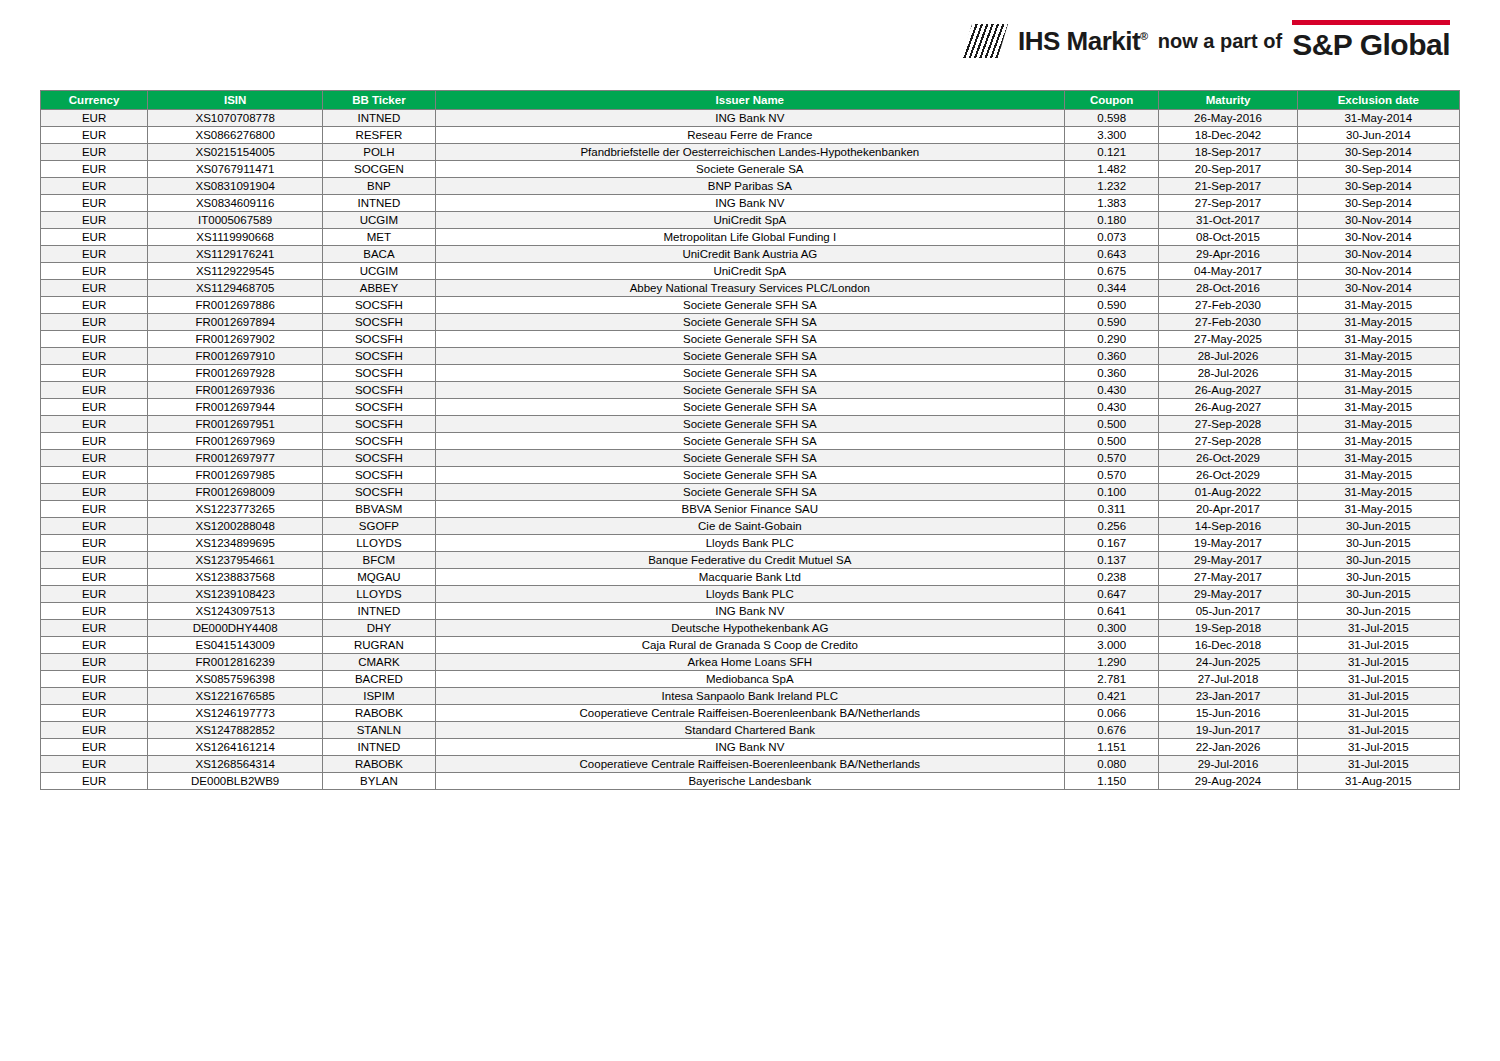IHS Markit® now a part of S&P Global
| Currency | ISIN | BB Ticker | Issuer Name | Coupon | Maturity | Exclusion date |
| --- | --- | --- | --- | --- | --- | --- |
| EUR | XS1070708778 | INTNED | ING Bank NV | 0.598 | 26-May-2016 | 31-May-2014 |
| EUR | XS0866276800 | RESFER | Reseau Ferre de France | 3.300 | 18-Dec-2042 | 30-Jun-2014 |
| EUR | XS0215154005 | POLH | Pfandbriefstelle der Oesterreichischen Landes-Hypothekenbanken | 0.121 | 18-Sep-2017 | 30-Sep-2014 |
| EUR | XS0767911471 | SOCGEN | Societe Generale SA | 1.482 | 20-Sep-2017 | 30-Sep-2014 |
| EUR | XS0831091904 | BNP | BNP Paribas SA | 1.232 | 21-Sep-2017 | 30-Sep-2014 |
| EUR | XS0834609116 | INTNED | ING Bank NV | 1.383 | 27-Sep-2017 | 30-Sep-2014 |
| EUR | IT0005067589 | UCGIM | UniCredit SpA | 0.180 | 31-Oct-2017 | 30-Nov-2014 |
| EUR | XS1119990668 | MET | Metropolitan Life Global Funding I | 0.073 | 08-Oct-2015 | 30-Nov-2014 |
| EUR | XS1129176241 | BACA | UniCredit Bank Austria AG | 0.643 | 29-Apr-2016 | 30-Nov-2014 |
| EUR | XS1129229545 | UCGIM | UniCredit SpA | 0.675 | 04-May-2017 | 30-Nov-2014 |
| EUR | XS1129468705 | ABBEY | Abbey National Treasury Services PLC/London | 0.344 | 28-Oct-2016 | 30-Nov-2014 |
| EUR | FR0012697886 | SOCSFH | Societe Generale SFH SA | 0.590 | 27-Feb-2030 | 31-May-2015 |
| EUR | FR0012697894 | SOCSFH | Societe Generale SFH SA | 0.590 | 27-Feb-2030 | 31-May-2015 |
| EUR | FR0012697902 | SOCSFH | Societe Generale SFH SA | 0.290 | 27-May-2025 | 31-May-2015 |
| EUR | FR0012697910 | SOCSFH | Societe Generale SFH SA | 0.360 | 28-Jul-2026 | 31-May-2015 |
| EUR | FR0012697928 | SOCSFH | Societe Generale SFH SA | 0.360 | 28-Jul-2026 | 31-May-2015 |
| EUR | FR0012697936 | SOCSFH | Societe Generale SFH SA | 0.430 | 26-Aug-2027 | 31-May-2015 |
| EUR | FR0012697944 | SOCSFH | Societe Generale SFH SA | 0.430 | 26-Aug-2027 | 31-May-2015 |
| EUR | FR0012697951 | SOCSFH | Societe Generale SFH SA | 0.500 | 27-Sep-2028 | 31-May-2015 |
| EUR | FR0012697969 | SOCSFH | Societe Generale SFH SA | 0.500 | 27-Sep-2028 | 31-May-2015 |
| EUR | FR0012697977 | SOCSFH | Societe Generale SFH SA | 0.570 | 26-Oct-2029 | 31-May-2015 |
| EUR | FR0012697985 | SOCSFH | Societe Generale SFH SA | 0.570 | 26-Oct-2029 | 31-May-2015 |
| EUR | FR0012698009 | SOCSFH | Societe Generale SFH SA | 0.100 | 01-Aug-2022 | 31-May-2015 |
| EUR | XS1223773265 | BBVASM | BBVA Senior Finance SAU | 0.311 | 20-Apr-2017 | 31-May-2015 |
| EUR | XS1200288048 | SGOFP | Cie de Saint-Gobain | 0.256 | 14-Sep-2016 | 30-Jun-2015 |
| EUR | XS1234899695 | LLOYDS | Lloyds Bank PLC | 0.167 | 19-May-2017 | 30-Jun-2015 |
| EUR | XS1237954661 | BFCM | Banque Federative du Credit Mutuel SA | 0.137 | 29-May-2017 | 30-Jun-2015 |
| EUR | XS1238837568 | MQGAU | Macquarie Bank Ltd | 0.238 | 27-May-2017 | 30-Jun-2015 |
| EUR | XS1239108423 | LLOYDS | Lloyds Bank PLC | 0.647 | 29-May-2017 | 30-Jun-2015 |
| EUR | XS1243097513 | INTNED | ING Bank NV | 0.641 | 05-Jun-2017 | 30-Jun-2015 |
| EUR | DE000DHY4408 | DHY | Deutsche Hypothekenbank AG | 0.300 | 19-Sep-2018 | 31-Jul-2015 |
| EUR | ES0415143009 | RUGRAN | Caja Rural de Granada S Coop de Credito | 3.000 | 16-Dec-2018 | 31-Jul-2015 |
| EUR | FR0012816239 | CMARK | Arkea Home Loans SFH | 1.290 | 24-Jun-2025 | 31-Jul-2015 |
| EUR | XS0857596398 | BACRED | Mediobanca SpA | 2.781 | 27-Jul-2018 | 31-Jul-2015 |
| EUR | XS1221676585 | ISPIM | Intesa Sanpaolo Bank Ireland PLC | 0.421 | 23-Jan-2017 | 31-Jul-2015 |
| EUR | XS1246197773 | RABOBK | Cooperatieve Centrale Raiffeisen-Boerenleenbank BA/Netherlands | 0.066 | 15-Jun-2016 | 31-Jul-2015 |
| EUR | XS1247882852 | STANLN | Standard Chartered Bank | 0.676 | 19-Jun-2017 | 31-Jul-2015 |
| EUR | XS1264161214 | INTNED | ING Bank NV | 1.151 | 22-Jan-2026 | 31-Jul-2015 |
| EUR | XS1268564314 | RABOBK | Cooperatieve Centrale Raiffeisen-Boerenleenbank BA/Netherlands | 0.080 | 29-Jul-2016 | 31-Jul-2015 |
| EUR | DE000BLB2WB9 | BYLAN | Bayerische Landesbank | 1.150 | 29-Aug-2024 | 31-Aug-2015 |